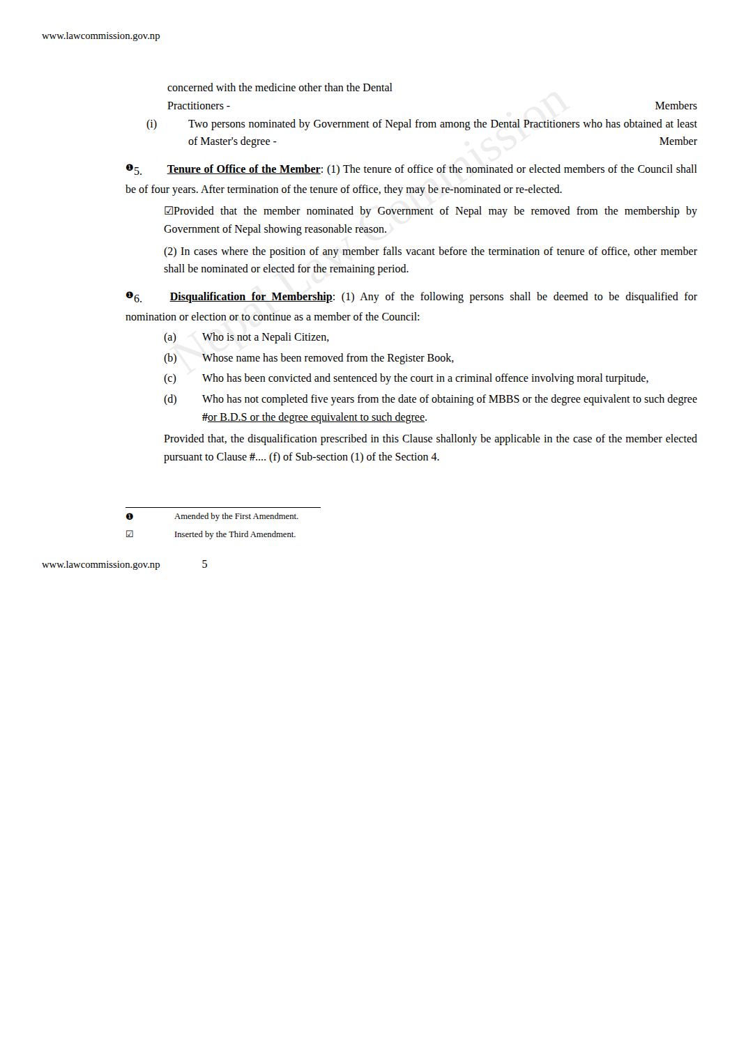Nepal Law Commission
www.lawcommission.gov.np
concerned with the medicine other than the Dental
Practitioners - Members
(i)
Two persons nominated by Government of Nepal from among the Dental Practitioners who has obtained at least of Master's degree - Member
❶5. Tenure of Office of the Member: (1) The tenure of office of the nominated or elected members of the Council shall be of four years. After termination of the tenure of office, they may be re-nominated or re-elected.
☑Provided that the member nominated by Government of Nepal may be removed from the membership by Government of Nepal showing reasonable reason.
(2) In cases where the position of any member falls vacant before the termination of tenure of office, other member shall be nominated or elected for the remaining period.
❶6. Disqualification for Membership: (1) Any of the following persons shall be deemed to be disqualified for nomination or election or to continue as a member of the Council:
(a)
Who is not a Nepali Citizen,
(b)
Whose name has been removed from the Register Book,
(c)
Who has been convicted and sentenced by the court in a criminal offence involving moral turpitude,
(d)
Who has not completed five years from the date of obtaining of MBBS or the degree equivalent to such degree #or B.D.S or the degree equivalent to such degree.
Provided that, the disqualification prescribed in this Clause shallonly be applicable in the case of the member elected pursuant to Clause #.... (f) of Sub-section (1) of the Section 4.
❶
Amended by the First Amendment.
☑
Inserted by the Third Amendment.
www.lawcommission.gov.np 5